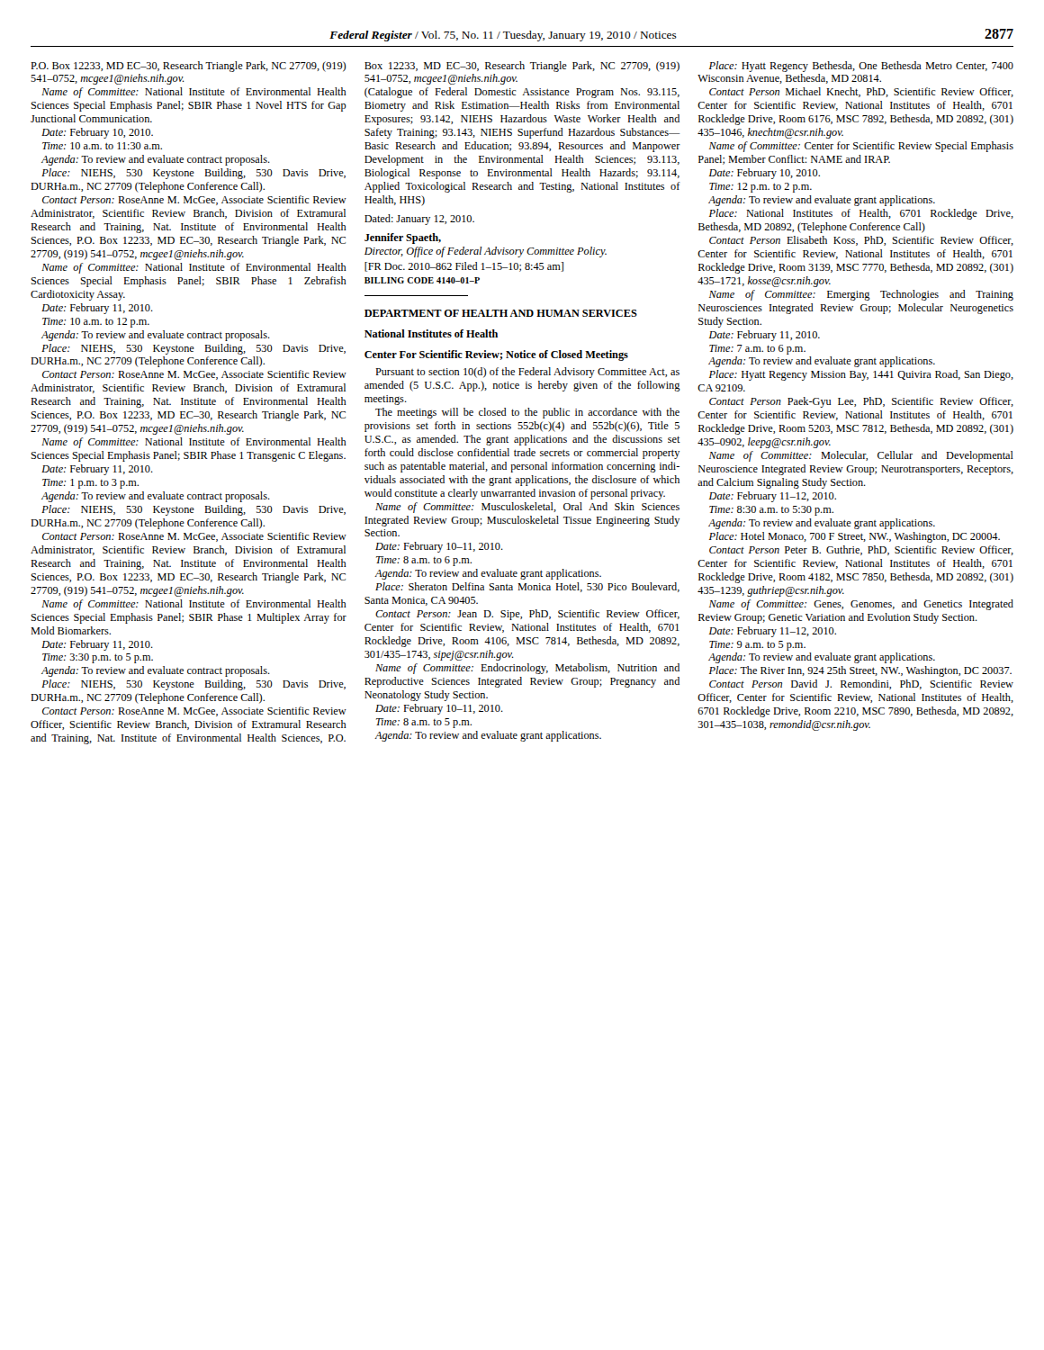Federal Register / Vol. 75, No. 11 / Tuesday, January 19, 2010 / Notices
2877
P.O. Box 12233, MD EC–30, Research Triangle Park, NC 27709, (919) 541–0752, mcgee1@niehs.nih.gov.
Name of Committee: National Institute of Environmental Health Sciences Special Emphasis Panel; SBIR Phase 1 Novel HTS for Gap Junctional Communication.
Date: February 10, 2010.
Time: 10 a.m. to 11:30 a.m.
Agenda: To review and evaluate contract proposals.
Place: NIEHS, 530 Keystone Building, 530 Davis Drive, DURHa.m., NC 27709 (Telephone Conference Call).
Contact Person: RoseAnne M. McGee, Associate Scientific Review Administrator, Scientific Review Branch, Division of Extramural Research and Training, Nat. Institute of Environmental Health Sciences, P.O. Box 12233, MD EC–30, Research Triangle Park, NC 27709, (919) 541–0752, mcgee1@niehs.nih.gov.
Name of Committee: National Institute of Environmental Health Sciences Special Emphasis Panel; SBIR Phase 1 Zebrafish Cardiotoxicity Assay.
Date: February 11, 2010.
Time: 10 a.m. to 12 p.m.
Agenda: To review and evaluate contract proposals.
Place: NIEHS, 530 Keystone Building, 530 Davis Drive, DURHa.m., NC 27709 (Telephone Conference Call).
Contact Person: RoseAnne M. McGee, Associate Scientific Review Administrator, Scientific Review Branch, Division of Extramural Research and Training, Nat. Institute of Environmental Health Sciences, P.O. Box 12233, MD EC–30, Research Triangle Park, NC 27709, (919) 541–0752, mcgee1@niehs.nih.gov.
Name of Committee: National Institute of Environmental Health Sciences Special Emphasis Panel; SBIR Phase 1 Transgenic C Elegans.
Date: February 11, 2010.
Time: 1 p.m. to 3 p.m.
Agenda: To review and evaluate contract proposals.
Place: NIEHS, 530 Keystone Building, 530 Davis Drive, DURHa.m., NC 27709 (Telephone Conference Call).
Contact Person: RoseAnne M. McGee, Associate Scientific Review Administrator, Scientific Review Branch, Division of Extramural Research and Training, Nat. Institute of Environmental Health Sciences, P.O. Box 12233, MD EC–30, Research Triangle Park, NC 27709, (919) 541–0752, mcgee1@niehs.nih.gov.
Name of Committee: National Institute of Environmental Health Sciences Special Emphasis Panel; SBIR Phase 1 Multiplex Array for Mold Biomarkers.
Date: February 11, 2010.
Time: 3:30 p.m. to 5 p.m.
Agenda: To review and evaluate contract proposals.
Place: NIEHS, 530 Keystone Building, 530 Davis Drive, DURHa.m., NC 27709 (Telephone Conference Call).
Contact Person: RoseAnne M. McGee, Associate Scientific Review Officer, Scientific Review Branch, Division of Extramural Research and Training, Nat. Institute of Environmental Health Sciences, P.O. Box 12233, MD EC–30, Research Triangle Park, NC 27709, (919) 541–0752, mcgee1@niehs.nih.gov.
(Catalogue of Federal Domestic Assistance Program Nos. 93.115, Biometry and Risk Estimation—Health Risks from Environmental Exposures; 93.142, NIEHS Hazardous Waste Worker Health and Safety Training; 93.143, NIEHS Superfund Hazardous Substances—Basic Research and Education; 93.894, Resources and Manpower Development in the Environmental Health Sciences; 93.113, Biological Response to Environmental Health Hazards; 93.114, Applied Toxicological Research and Testing, National Institutes of Health, HHS)
Dated: January 12, 2010.
Jennifer Spaeth,
Director, Office of Federal Advisory Committee Policy.
[FR Doc. 2010–862 Filed 1–15–10; 8:45 am]
BILLING CODE 4140–01–P
DEPARTMENT OF HEALTH AND HUMAN SERVICES
National Institutes of Health
Center For Scientific Review; Notice of Closed Meetings
Pursuant to section 10(d) of the Federal Advisory Committee Act, as amended (5 U.S.C. App.), notice is hereby given of the following meetings.
The meetings will be closed to the public in accordance with the provisions set forth in sections 552b(c)(4) and 552b(c)(6), Title 5 U.S.C., as amended. The grant applications and the discussions set forth could disclose confidential trade secrets or commercial property such as patentable material, and personal information concerning individuals associated with the grant applications, the disclosure of which would constitute a clearly unwarranted invasion of personal privacy.
Name of Committee: Musculoskeletal, Oral And Skin Sciences Integrated Review Group; Musculoskeletal Tissue Engineering Study Section.
Date: February 10–11, 2010.
Time: 8 a.m. to 6 p.m.
Agenda: To review and evaluate grant applications.
Place: Sheraton Delfina Santa Monica Hotel, 530 Pico Boulevard, Santa Monica, CA 90405.
Contact Person: Jean D. Sipe, PhD, Scientific Review Officer, Center for Scientific Review, National Institutes of Health, 6701 Rockledge Drive, Room 4106, MSC 7814, Bethesda, MD 20892, 301/435–1743, sipej@csr.nih.gov.
Name of Committee: Endocrinology, Metabolism, Nutrition and Reproductive Sciences Integrated Review Group; Pregnancy and Neonatology Study Section.
Date: February 10–11, 2010.
Time: 8 a.m. to 5 p.m.
Agenda: To review and evaluate grant applications.
Place: Hyatt Regency Bethesda, One Bethesda Metro Center, 7400 Wisconsin Avenue, Bethesda, MD 20814.
Contact Person Michael Knecht, PhD, Scientific Review Officer, Center for Scientific Review, National Institutes of Health, 6701 Rockledge Drive, Room 6176, MSC 7892, Bethesda, MD 20892, (301) 435–1046, knechtm@csr.nih.gov.
Name of Committee: Center for Scientific Review Special Emphasis Panel; Member Conflict: NAME and IRAP.
Date: February 10, 2010.
Time: 12 p.m. to 2 p.m.
Agenda: To review and evaluate grant applications.
Place: National Institutes of Health, 6701 Rockledge Drive, Bethesda, MD 20892, (Telephone Conference Call)
Contact Person Elisabeth Koss, PhD, Scientific Review Officer, Center for Scientific Review, National Institutes of Health, 6701 Rockledge Drive, Room 3139, MSC 7770, Bethesda, MD 20892, (301) 435–1721, kosse@csr.nih.gov.
Name of Committee: Emerging Technologies and Training Neurosciences Integrated Review Group; Molecular Neurogenetics Study Section.
Date: February 11, 2010.
Time: 7 a.m. to 6 p.m.
Agenda: To review and evaluate grant applications.
Place: Hyatt Regency Mission Bay, 1441 Quivira Road, San Diego, CA 92109.
Contact Person Paek-Gyu Lee, PhD, Scientific Review Officer, Center for Scientific Review, National Institutes of Health, 6701 Rockledge Drive, Room 5203, MSC 7812, Bethesda, MD 20892, (301) 435–0902, leepg@csr.nih.gov.
Name of Committee: Molecular, Cellular and Developmental Neuroscience Integrated Review Group; Neurotransporters, Receptors, and Calcium Signaling Study Section.
Date: February 11–12, 2010.
Time: 8:30 a.m. to 5:30 p.m.
Agenda: To review and evaluate grant applications.
Place: Hotel Monaco, 700 F Street, NW., Washington, DC 20004.
Contact Person Peter B. Guthrie, PhD, Scientific Review Officer, Center for Scientific Review, National Institutes of Health, 6701 Rockledge Drive, Room 4182, MSC 7850, Bethesda, MD 20892, (301) 435–1239, guthriep@csr.nih.gov.
Name of Committee: Genes, Genomes, and Genetics Integrated Review Group; Genetic Variation and Evolution Study Section.
Date: February 11–12, 2010.
Time: 9 a.m. to 5 p.m.
Agenda: To review and evaluate grant applications.
Place: The River Inn, 924 25th Street, NW., Washington, DC 20037.
Contact Person David J. Remondini, PhD, Scientific Review Officer, Center for Scientific Review, National Institutes of Health, 6701 Rockledge Drive, Room 2210, MSC 7890, Bethesda, MD 20892, 301–435–1038, remondid@csr.nih.gov.